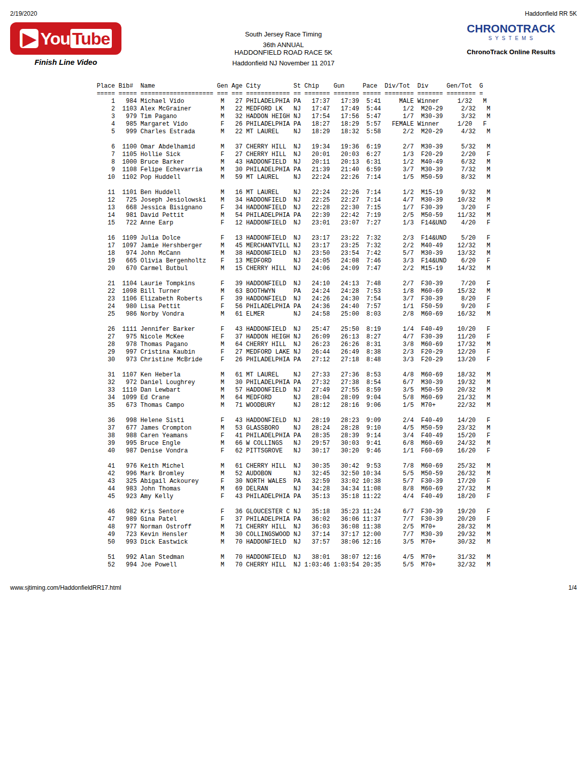2/19/2020
Haddonfield RR 5K
▶YouTube
Finish Line Video
South Jersey Race Timing
36th ANNUAL
HADDONFIELD ROAD RACE 5K
Haddonfield NJ November 11 2017
CHRONOTRACK
S Y S T E M S
ChronoTrack Online Results
Place Bib#  Name                 Gen Age City         St Chip    Gun     Pace  Div/Tot  Div     Gen/Tot  G
===== ===== ==================== === === ============ == ======= ======= ===== ======== ======= ======== =
    1   984 Michael Vido          M   27 PHILADELPHIA PA   17:37   17:39  5:41     MALE Winner     1/32   M
    2  1103 Alex McGrainer        M   22 MEDFORD LK   NJ   17:47   17:49  5:44      1/2  M20-29     2/32   M
    3   979 Tim Pagano            M   32 HADDON HEIGH NJ   17:54   17:56  5:47      1/7  M30-39     3/32   M
    4   985 Margaret Vido         F   26 PHILADELPHIA PA   18:27   18:29  5:57   FEMALE Winner     1/20   F
    5   999 Charles Estrada       M   22 MT LAUREL    NJ   18:29   18:32  5:58      2/2  M20-29     4/32   M

    6  1100 Omar Abdelhamid       M   37 CHERRY HILL  NJ   19:34   19:36  6:19      2/7  M30-39     5/32   M
    7  1105 Hollie Sick           F   27 CHERRY HILL  NJ   20:01   20:03  6:27      1/3  F20-29     2/20   F
    8  1000 Bruce Barker          M   43 HADDONFIELD  NJ   20:11   20:13  6:31      1/2  M40-49     6/32   M
    9  1108 Felipe Echevarria     M   30 PHILADELPHIA PA   21:39   21:40  6:59      3/7  M30-39     7/32   M
   10  1102 Pop Huddell           M   59 MT LAUREL    NJ   22:24   22:26  7:14      1/5  M50-59     8/32   M

   11  1101 Ben Huddell           M   16 MT LAUREL    NJ   22:24   22:26  7:14      1/2  M15-19     9/32   M
   12   725 Joseph Jesiolowski    M   34 HADDONFIELD  NJ   22:25   22:27  7:14      4/7  M30-39    10/32   M
   13   668 Jessica Bisignano     F   34 HADDONFIELD  NJ   22:28   22:30  7:15      1/7  F30-39     3/20   F
   14   981 David Pettit          M   54 PHILADELPHIA PA   22:39   22:42  7:19      2/5  M50-59    11/32   M
   15   722 Anne Earp             F   12 HADDONFIELD  NJ   23:01   23:07  7:27      1/3  F14&UND    4/20   F

   16  1109 Julia Dolce           F   13 HADDONFIELD  NJ   23:17   23:22  7:32      2/3  F14&UND    5/20   F
   17  1097 Jamie Hershberger     M   45 MERCHANTVILL NJ   23:17   23:25  7:32      2/2  M40-49    12/32   M
   18   974 John McCann           M   38 HADDONFIELD  NJ   23:50   23:54  7:42      5/7  M30-39    13/32   M
   19   665 Olivia Bergenholtz    F   13 MEDFORD      NJ   24:05   24:08  7:46      3/3  F14&UND    6/20   F
   20   670 Carmel Butbul         M   15 CHERRY HILL  NJ   24:06   24:09  7:47      2/2  M15-19    14/32   M

   21  1104 Laurie Tompkins       F   39 HADDONFIELD  NJ   24:10   24:13  7:48      2/7  F30-39     7/20   F
   22  1098 Bill Turner           M   63 BOOTHWYN     PA   24:24   24:28  7:53      1/8  M60-69    15/32   M
   23  1106 Elizabeth Roberts     F   39 HADDONFIELD  NJ   24:26   24:30  7:54      3/7  F30-39     8/20   F
   24   980 Lisa Pettit           F   56 PHILADELPHIA PA   24:36   24:40  7:57      1/1  F50-59     9/20   F
   25   986 Norby Vondra          M   61 ELMER        NJ   24:58   25:00  8:03      2/8  M60-69    16/32   M

   26  1111 Jennifer Barker       F   43 HADDONFIELD  NJ   25:47   25:50  8:19      1/4  F40-49    10/20   F
   27   975 Nicole McKee          F   37 HADDON HEIGH NJ   26:09   26:13  8:27      4/7  F30-39    11/20   F
   28   978 Thomas Pagano         M   64 CHERRY HILL  NJ   26:23   26:26  8:31      3/8  M60-69    17/32   M
   29   997 Cristina Kaubin       F   27 MEDFORD LAKE NJ   26:44   26:49  8:38      2/3  F20-29    12/20   F
   30   973 Christine McBride     F   26 PHILADELPHIA PA   27:12   27:18  8:48      3/3  F20-29    13/20   F

   31  1107 Ken Heberla           M   61 MT LAUREL    NJ   27:33   27:36  8:53      4/8  M60-69    18/32   M
   32   972 Daniel Loughrey       M   30 PHILADELPHIA PA   27:32   27:38  8:54      6/7  M30-39    19/32   M
   33  1110 Dan Lewbart           M   57 HADDONFIELD  NJ   27:49   27:55  8:59      3/5  M50-59    20/32   M
   34  1099 Ed Crane              M   64 MEDFORD      NJ   28:04   28:09  9:04      5/8  M60-69    21/32   M
   35   673 Thomas Campo          M   71 WOODBURY     NJ   28:12   28:16  9:06      1/5  M70+      22/32   M

   36   998 Helene Sisti          F   43 HADDONFIELD  NJ   28:19   28:23  9:09      2/4  F40-49    14/20   F
   37   677 James Crompton        M   53 GLASSBORO    NJ   28:24   28:28  9:10      4/5  M50-59    23/32   M
   38   988 Caren Yeamans         F   41 PHILADELPHIA PA   28:35   28:39  9:14      3/4  F40-49    15/20   F
   39   995 Bruce Engle           M   66 W COLLINGS   NJ   29:57   30:03  9:41      6/8  M60-69    24/32   M
   40   987 Denise Vondra         F   62 PITTSGROVE   NJ   30:17   30:20  9:46      1/1  F60-69    16/20   F

   41   976 Keith Michel          M   61 CHERRY HILL  NJ   30:35   30:42  9:53      7/8  M60-69    25/32   M
   42   996 Mark Bromley          M   52 AUDOBON      NJ   32:45   32:50 10:34      5/5  M50-59    26/32   M
   43   325 Abigail Ackourey      F   30 NORTH WALES  PA   32:59   33:02 10:38      5/7  F30-39    17/20   F
   44   983 John Thomas           M   69 DELRAN       NJ   34:28   34:34 11:08      8/8  M60-69    27/32   M
   45   923 Amy Kelly             F   43 PHILADELPHIA PA   35:13   35:18 11:22      4/4  F40-49    18/20   F

   46   982 Kris Sentore          F   36 GLOUCESTER C NJ   35:18   35:23 11:24      6/7  F30-39    19/20   F
   47   989 Gina Patel            F   37 PHILADELPHIA PA   36:02   36:06 11:37      7/7  F30-39    20/20   F
   48   977 Norman Ostroff        M   71 CHERRY HILL  NJ   36:03   36:08 11:38      2/5  M70+      28/32   M
   49   723 Kevin Hensler         M   30 COLLINGSWOOD NJ   37:14   37:17 12:00      7/7  M30-39    29/32   M
   50   993 Dick Eastwick         M   70 HADDONFIELD  NJ   37:57   38:06 12:16      3/5  M70+      30/32   M

   51   992 Alan Stedman          M   70 HADDONFIELD  NJ   38:01   38:07 12:16      4/5  M70+      31/32   M
   52   994 Joe Powell            M   70 CHERRY HILL  NJ 1:03:46 1:03:54 20:35      5/5  M70+      32/32   M
www.sjtiming.com/HaddonfieldRR17.html
1/4